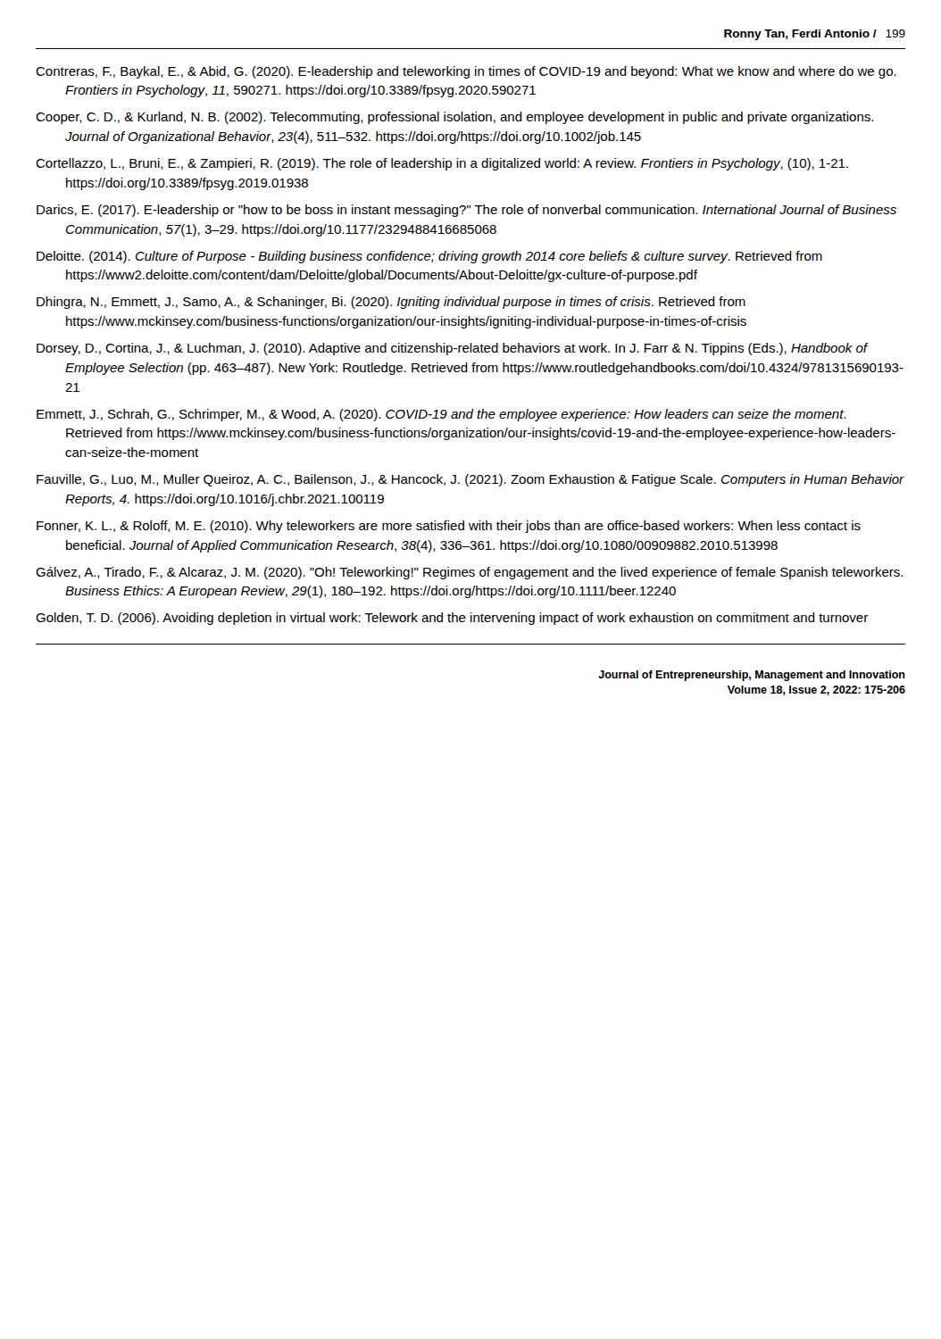Ronny Tan, Ferdi Antonio /199
Contreras, F., Baykal, E., & Abid, G. (2020). E-leadership and teleworking in times of COVID-19 and beyond: What we know and where do we go. Frontiers in Psychology, 11, 590271. https://doi.org/10.3389/fpsyg.2020.590271
Cooper, C. D., & Kurland, N. B. (2002). Telecommuting, professional isolation, and employee development in public and private organizations. Journal of Organizational Behavior, 23(4), 511–532. https://doi.org/https://doi.org/10.1002/job.145
Cortellazzo, L., Bruni, E., & Zampieri, R. (2019). The role of leadership in a digitalized world: A review. Frontiers in Psychology, (10), 1-21. https://doi.org/10.3389/fpsyg.2019.01938
Darics, E. (2017). E-leadership or "how to be boss in instant messaging?" The role of nonverbal communication. International Journal of Business Communication, 57(1), 3–29. https://doi.org/10.1177/2329488416685068
Deloitte. (2014). Culture of Purpose - Building business confidence; driving growth 2014 core beliefs & culture survey. Retrieved from https://www2.deloitte.com/content/dam/Deloitte/global/Documents/About-Deloitte/gx-culture-of-purpose.pdf
Dhingra, N., Emmett, J., Samo, A., & Schaninger, Bi. (2020). Igniting individual purpose in times of crisis. Retrieved from https://www.mckinsey.com/business-functions/organization/our-insights/igniting-individual-purpose-in-times-of-crisis
Dorsey, D., Cortina, J., & Luchman, J. (2010). Adaptive and citizenship-related behaviors at work. In J. Farr & N. Tippins (Eds.), Handbook of Employee Selection (pp. 463–487). New York: Routledge. Retrieved from https://www.routledgehandbooks.com/doi/10.4324/9781315690193-21
Emmett, J., Schrah, G., Schrimper, M., & Wood, A. (2020). COVID-19 and the employee experience: How leaders can seize the moment. Retrieved from https://www.mckinsey.com/business-functions/organization/our-insights/covid-19-and-the-employee-experience-how-leaders-can-seize-the-moment
Fauville, G., Luo, M., Muller Queiroz, A. C., Bailenson, J., & Hancock, J. (2021). Zoom Exhaustion & Fatigue Scale. Computers in Human Behavior Reports, 4. https://doi.org/10.1016/j.chbr.2021.100119
Fonner, K. L., & Roloff, M. E. (2010). Why teleworkers are more satisfied with their jobs than are office-based workers: When less contact is beneficial. Journal of Applied Communication Research, 38(4), 336–361. https://doi.org/10.1080/00909882.2010.513998
Gálvez, A., Tirado, F., & Alcaraz, J. M. (2020). "Oh! Teleworking!" Regimes of engagement and the lived experience of female Spanish teleworkers. Business Ethics: A European Review, 29(1), 180–192. https://doi.org/https://doi.org/10.1111/beer.12240
Golden, T. D. (2006). Avoiding depletion in virtual work: Telework and the intervening impact of work exhaustion on commitment and turnover
Journal of Entrepreneurship, Management and Innovation
Volume 18, Issue 2, 2022: 175-206